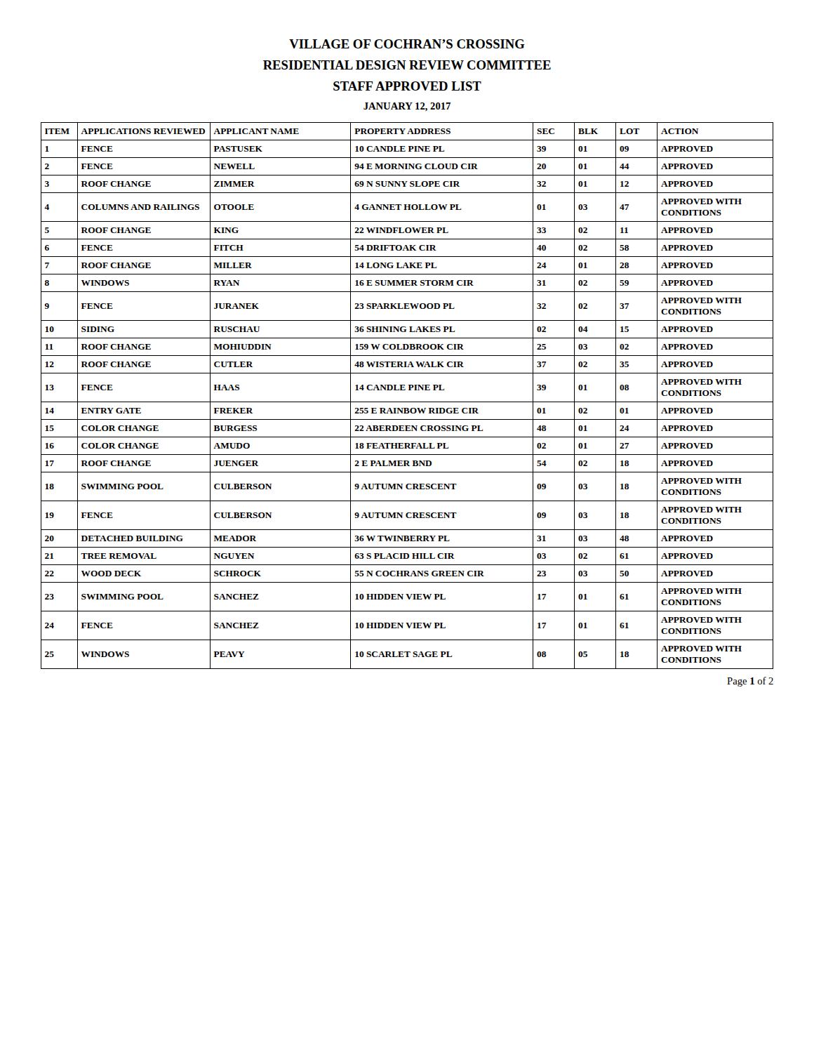VILLAGE OF COCHRAN’S CROSSING
RESIDENTIAL DESIGN REVIEW COMMITTEE
STAFF APPROVED LIST
JANUARY 12, 2017
| ITEM | APPLICATIONS REVIEWED | APPLICANT NAME | PROPERTY ADDRESS | SEC | BLK | LOT | ACTION |
| --- | --- | --- | --- | --- | --- | --- | --- |
| 1 | FENCE | PASTUSEK | 10 CANDLE PINE PL | 39 | 01 | 09 | APPROVED |
| 2 | FENCE | NEWELL | 94 E MORNING CLOUD CIR | 20 | 01 | 44 | APPROVED |
| 3 | ROOF CHANGE | ZIMMER | 69 N SUNNY SLOPE CIR | 32 | 01 | 12 | APPROVED |
| 4 | COLUMNS AND RAILINGS | OTOOLE | 4 GANNET HOLLOW PL | 01 | 03 | 47 | APPROVED WITH CONDITIONS |
| 5 | ROOF CHANGE | KING | 22 WINDFLOWER PL | 33 | 02 | 11 | APPROVED |
| 6 | FENCE | FITCH | 54 DRIFTOAK CIR | 40 | 02 | 58 | APPROVED |
| 7 | ROOF CHANGE | MILLER | 14 LONG LAKE PL | 24 | 01 | 28 | APPROVED |
| 8 | WINDOWS | RYAN | 16 E SUMMER STORM CIR | 31 | 02 | 59 | APPROVED |
| 9 | FENCE | JURANEK | 23 SPARKLEWOOD PL | 32 | 02 | 37 | APPROVED WITH CONDITIONS |
| 10 | SIDING | RUSCHAU | 36 SHINING LAKES PL | 02 | 04 | 15 | APPROVED |
| 11 | ROOF CHANGE | MOHIUDDIN | 159 W COLDBROOK CIR | 25 | 03 | 02 | APPROVED |
| 12 | ROOF CHANGE | CUTLER | 48 WISTERIA WALK CIR | 37 | 02 | 35 | APPROVED |
| 13 | FENCE | HAAS | 14 CANDLE PINE PL | 39 | 01 | 08 | APPROVED WITH CONDITIONS |
| 14 | ENTRY GATE | FREKER | 255 E RAINBOW RIDGE CIR | 01 | 02 | 01 | APPROVED |
| 15 | COLOR CHANGE | BURGESS | 22 ABERDEEN CROSSING PL | 48 | 01 | 24 | APPROVED |
| 16 | COLOR CHANGE | AMUDO | 18 FEATHERFALL PL | 02 | 01 | 27 | APPROVED |
| 17 | ROOF CHANGE | JUENGER | 2 E PALMER BND | 54 | 02 | 18 | APPROVED |
| 18 | SWIMMING POOL | CULBERSON | 9 AUTUMN CRESCENT | 09 | 03 | 18 | APPROVED WITH CONDITIONS |
| 19 | FENCE | CULBERSON | 9 AUTUMN CRESCENT | 09 | 03 | 18 | APPROVED WITH CONDITIONS |
| 20 | DETACHED BUILDING | MEADOR | 36 W TWINBERRY PL | 31 | 03 | 48 | APPROVED |
| 21 | TREE REMOVAL | NGUYEN | 63 S PLACID HILL CIR | 03 | 02 | 61 | APPROVED |
| 22 | WOOD DECK | SCHROCK | 55 N COCHRANS GREEN CIR | 23 | 03 | 50 | APPROVED |
| 23 | SWIMMING POOL | SANCHEZ | 10 HIDDEN VIEW PL | 17 | 01 | 61 | APPROVED WITH CONDITIONS |
| 24 | FENCE | SANCHEZ | 10 HIDDEN VIEW PL | 17 | 01 | 61 | APPROVED WITH CONDITIONS |
| 25 | WINDOWS | PEAVY | 10 SCARLET SAGE PL | 08 | 05 | 18 | APPROVED WITH CONDITIONS |
Page 1 of 2